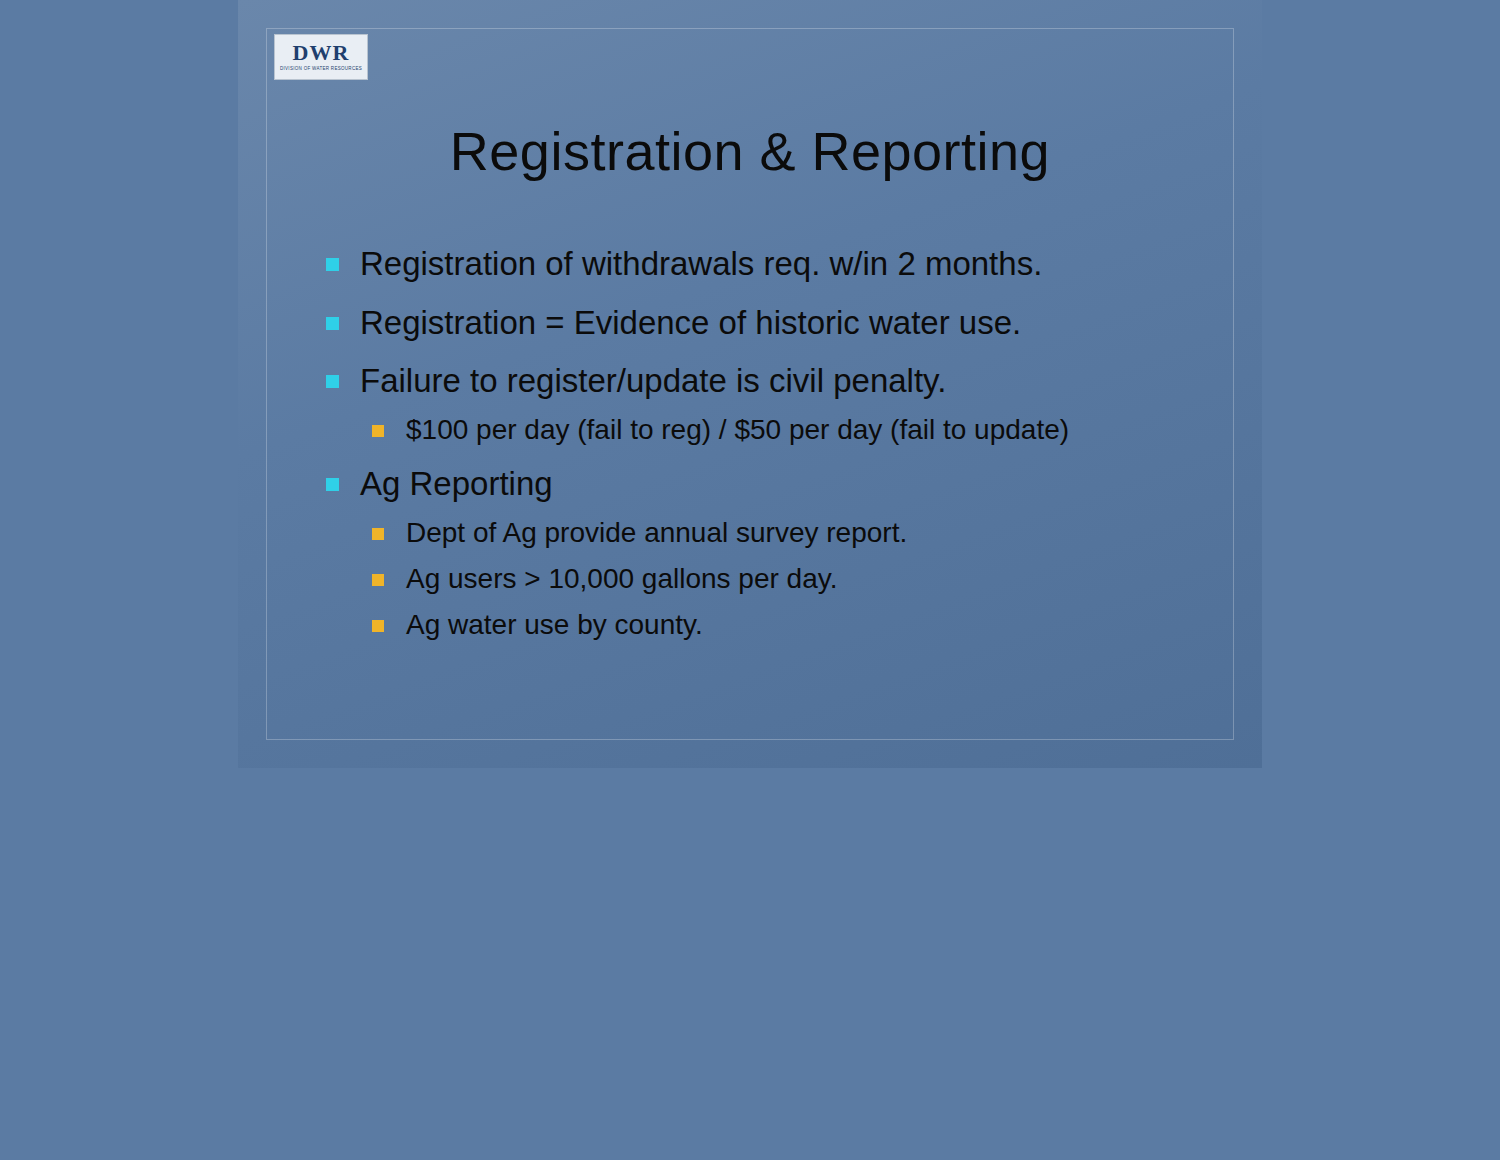DWR
Division of Water Resources
Registration & Reporting
Registration of withdrawals req. w/in 2 months.
Registration = Evidence of historic water use.
Failure to register/update is civil penalty.
$100 per day (fail to reg) / $50 per day (fail to update)
Ag Reporting
Dept of Ag provide annual survey report.
Ag users > 10,000 gallons per day.
Ag water use by county.